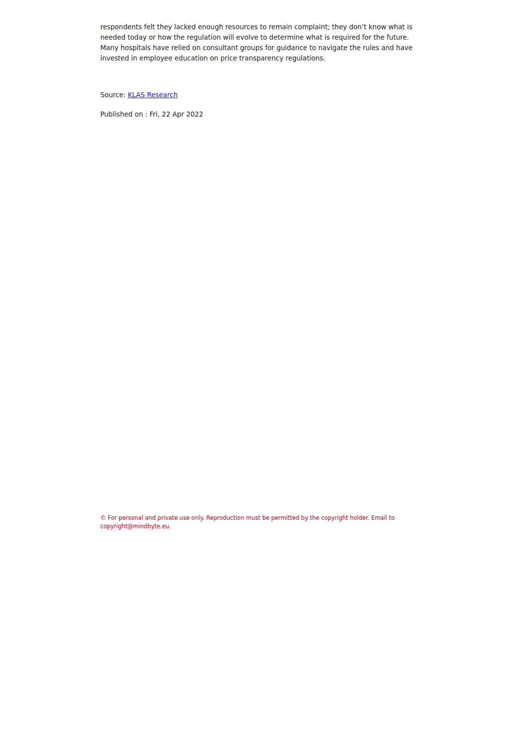respondents felt they lacked enough resources to remain complaint; they don’t know what is neededrespondents felt they lacked enough resources to remain complaint; they don’t know what is needed today or how the regulation will evolve to determine what is required for the future. Many hospitals have relied on consultant groups for guidance to navigate the rules and have invested in employee education on price transparency regulations.
Source: KLAS Research
Published on : Fri, 22 Apr 2022
© For personal and private use only. Reproduction must be permitted by the copyright holder. Email to copyright@mindbyte.eu.